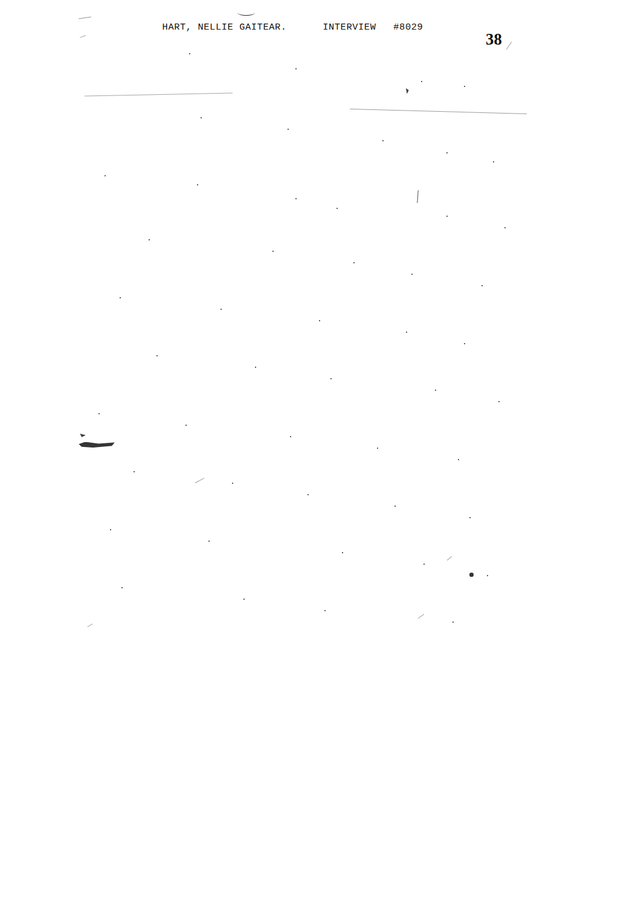HART, NELLIE GAITEAR. INTERVIEW#8029
38